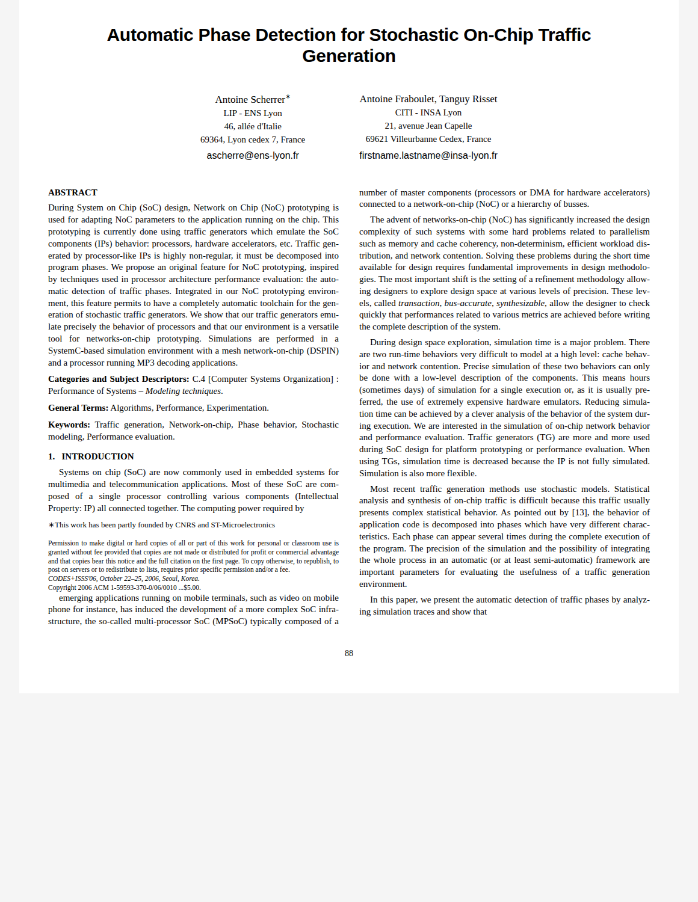Automatic Phase Detection for Stochastic On-Chip Traffic
Generation
Antoine Scherrer∗
LIP - ENS Lyon
46, allée d'Italie
69364, Lyon cedex 7, France
ascherre@ens-lyon.fr
Antoine Fraboulet, Tanguy Risset
CITI - INSA Lyon
21, avenue Jean Capelle
69621 Villeurbanne Cedex, France
firstname.lastname@insa-lyon.fr
Abstract
During System on Chip (SoC) design, Network on Chip (NoC) prototyping is used for adapting NoC parameters to the application running on the chip. This prototyping is currently done using traffic generators which emulate the SoC components (IPs) behavior: processors, hardware accelerators, etc. Traffic generated by processor-like IPs is highly non-regular, it must be decomposed into program phases. We propose an original feature for NoC prototyping, inspired by techniques used in processor architecture performance evaluation: the automatic detection of traffic phases. Integrated in our NoC prototyping environment, this feature permits to have a completely automatic toolchain for the generation of stochastic traffic generators. We show that our traffic generators emulate precisely the behavior of processors and that our environment is a versatile tool for networks-on-chip prototyping. Simulations are performed in a SystemC-based simulation environment with a mesh network-on-chip (DSPIN) and a processor running MP3 decoding applications.
Categories and Subject Descriptors: C.4 [Computer Systems Organization] : Performance of Systems – Modeling techniques.
General Terms: Algorithms, Performance, Experimentation.
Keywords: Traffic generation, Network-on-chip, Phase behavior, Stochastic modeling, Performance evaluation.
1. Introduction
Systems on chip (SoC) are now commonly used in embedded systems for multimedia and telecommunication applications. Most of these SoC are composed of a single processor controlling various components (Intellectual Property: IP) all connected together. The computing power required by
∗This work has been partly founded by CNRS and ST-Microelectronics
Permission to make digital or hard copies of all or part of this work for personal or classroom use is granted without fee provided that copies are not made or distributed for profit or commercial advantage and that copies bear this notice and the full citation on the first page. To copy otherwise, to republish, to post on servers or to redistribute to lists, requires prior specific permission and/or a fee.
CODES+ISSS'06, October 22–25, 2006, Seoul, Korea.
Copyright 2006 ACM 1-59593-370-0/06/0010 ...$5.00.
emerging applications running on mobile terminals, such as video on mobile phone for instance, has induced the development of a more complex SoC infrastructure, the so-called multi-processor SoC (MPSoC) typically composed of a number of master components (processors or DMA for hardware accelerators) connected to a network-on-chip (NoC) or a hierarchy of busses.
The advent of networks-on-chip (NoC) has significantly increased the design complexity of such systems with some hard problems related to parallelism such as memory and cache coherency, non-determinism, efficient workload distribution, and network contention. Solving these problems during the short time available for design requires fundamental improvements in design methodologies. The most important shift is the setting of a refinement methodology allowing designers to explore design space at various levels of precision. These levels, called transaction, bus-accurate, synthesizable, allow the designer to check quickly that performances related to various metrics are achieved before writing the complete description of the system.
During design space exploration, simulation time is a major problem. There are two run-time behaviors very difficult to model at a high level: cache behavior and network contention. Precise simulation of these two behaviors can only be done with a low-level description of the components. This means hours (sometimes days) of simulation for a single execution or, as it is usually preferred, the use of extremely expensive hardware emulators. Reducing simulation time can be achieved by a clever analysis of the behavior of the system during execution. We are interested in the simulation of on-chip network behavior and performance evaluation. Traffic generators (TG) are more and more used during SoC design for platform prototyping or performance evaluation. When using TGs, simulation time is decreased because the IP is not fully simulated. Simulation is also more flexible.
Most recent traffic generation methods use stochastic models. Statistical analysis and synthesis of on-chip traffic is difficult because this traffic usually presents complex statistical behavior. As pointed out by [13], the behavior of application code is decomposed into phases which have very different characteristics. Each phase can appear several times during the complete execution of the program. The precision of the simulation and the possibility of integrating the whole process in an automatic (or at least semi-automatic) framework are important parameters for evaluating the usefulness of a traffic generation environment.
In this paper, we present the automatic detection of traffic phases by analyzing simulation traces and show that
88